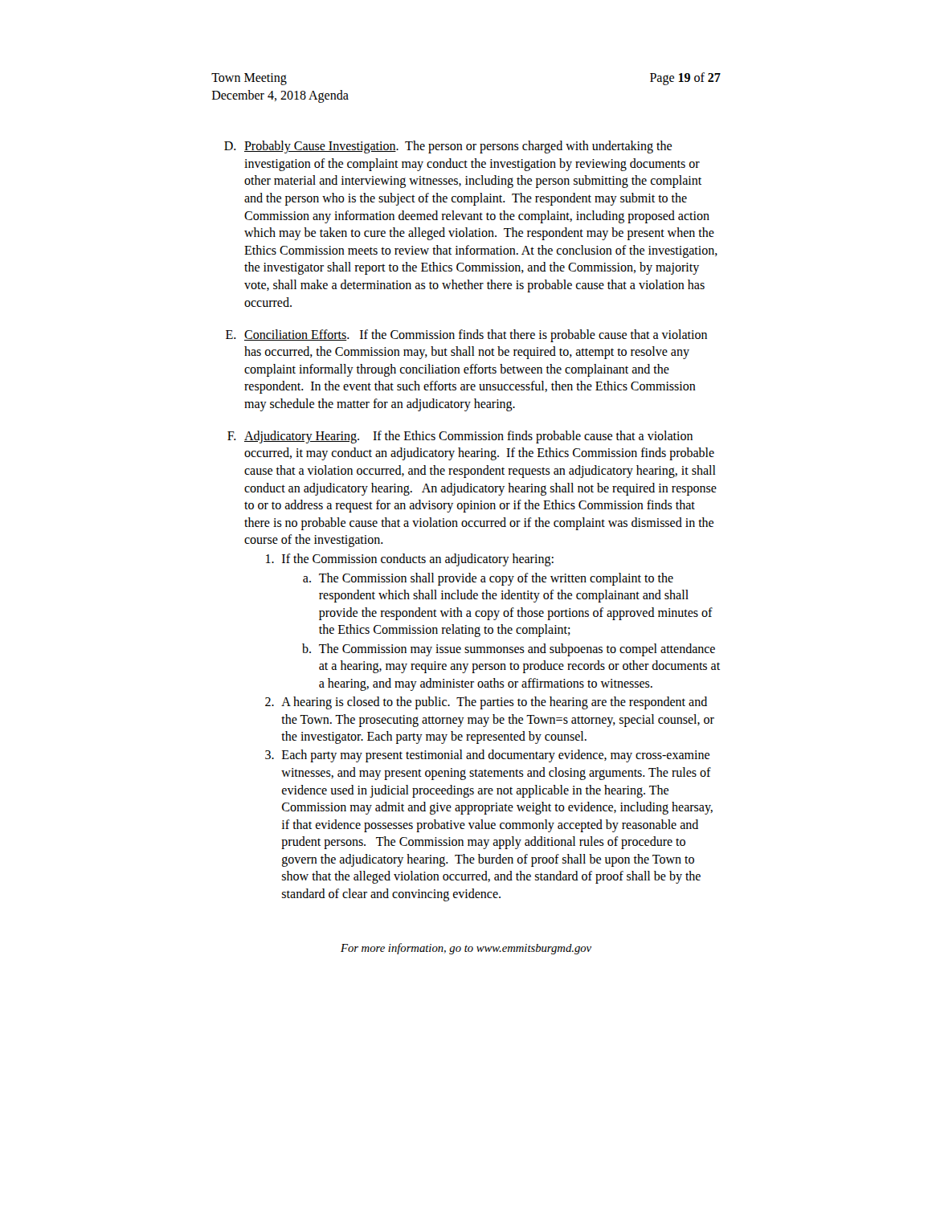Town Meeting
December 4, 2018 Agenda
Page 19 of 27
Probably Cause Investigation. The person or persons charged with undertaking the investigation of the complaint may conduct the investigation by reviewing documents or other material and interviewing witnesses, including the person submitting the complaint and the person who is the subject of the complaint. The respondent may submit to the Commission any information deemed relevant to the complaint, including proposed action which may be taken to cure the alleged violation. The respondent may be present when the Ethics Commission meets to review that information. At the conclusion of the investigation, the investigator shall report to the Ethics Commission, and the Commission, by majority vote, shall make a determination as to whether there is probable cause that a violation has occurred.
Conciliation Efforts. If the Commission finds that there is probable cause that a violation has occurred, the Commission may, but shall not be required to, attempt to resolve any complaint informally through conciliation efforts between the complainant and the respondent. In the event that such efforts are unsuccessful, then the Ethics Commission may schedule the matter for an adjudicatory hearing.
Adjudicatory Hearing. If the Ethics Commission finds probable cause that a violation occurred, it may conduct an adjudicatory hearing. If the Ethics Commission finds probable cause that a violation occurred, and the respondent requests an adjudicatory hearing, it shall conduct an adjudicatory hearing. An adjudicatory hearing shall not be required in response to or to address a request for an advisory opinion or if the Ethics Commission finds that there is no probable cause that a violation occurred or if the complaint was dismissed in the course of the investigation.
If the Commission conducts an adjudicatory hearing:
The Commission shall provide a copy of the written complaint to the respondent which shall include the identity of the complainant and shall provide the respondent with a copy of those portions of approved minutes of the Ethics Commission relating to the complaint;
The Commission may issue summonses and subpoenas to compel attendance at a hearing, may require any person to produce records or other documents at a hearing, and may administer oaths or affirmations to witnesses.
A hearing is closed to the public. The parties to the hearing are the respondent and the Town. The prosecuting attorney may be the Town=s attorney, special counsel, or the investigator. Each party may be represented by counsel.
Each party may present testimonial and documentary evidence, may cross-examine witnesses, and may present opening statements and closing arguments. The rules of evidence used in judicial proceedings are not applicable in the hearing. The Commission may admit and give appropriate weight to evidence, including hearsay, if that evidence possesses probative value commonly accepted by reasonable and prudent persons. The Commission may apply additional rules of procedure to govern the adjudicatory hearing. The burden of proof shall be upon the Town to show that the alleged violation occurred, and the standard of proof shall be by the standard of clear and convincing evidence.
For more information, go to www.emmitsburgmd.gov